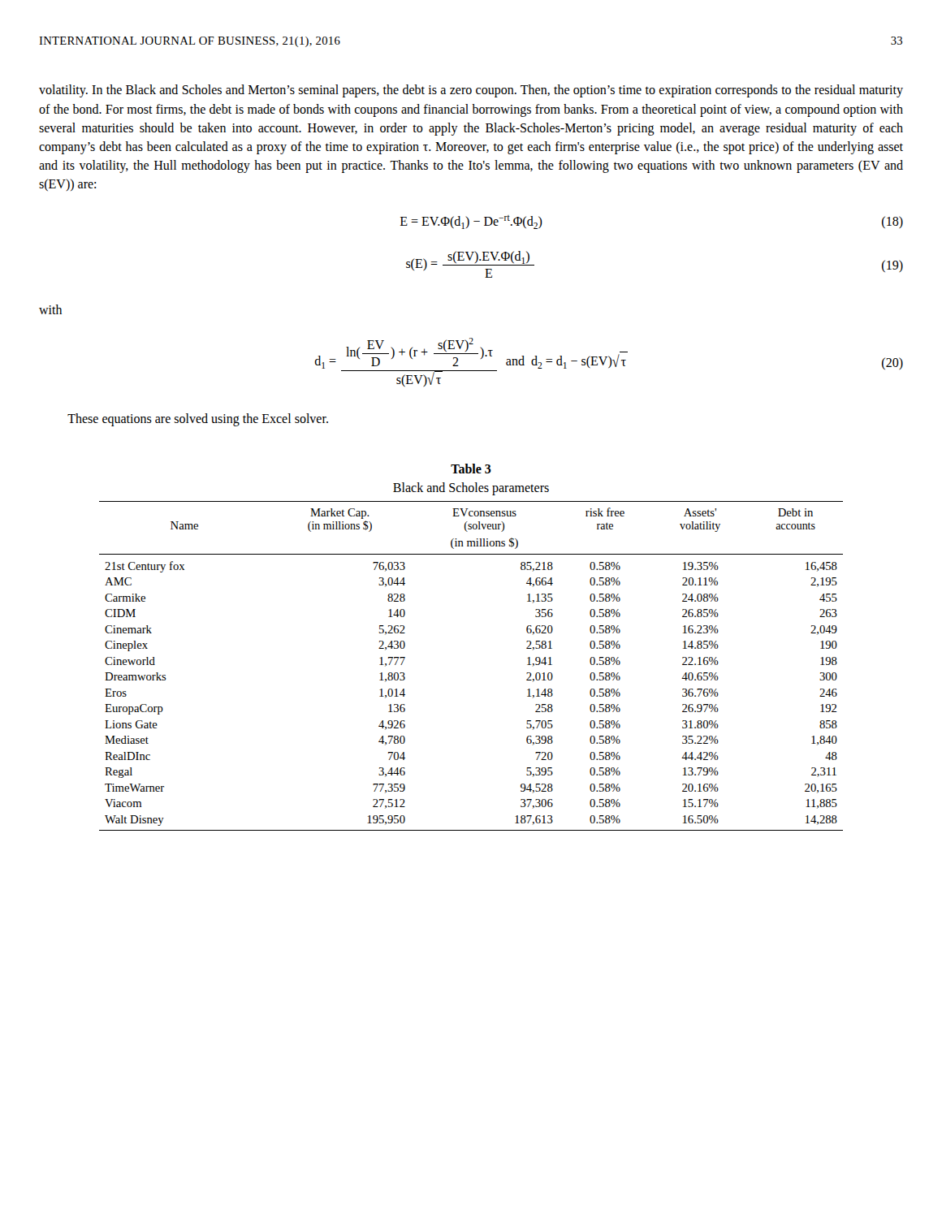INTERNATIONAL JOURNAL OF BUSINESS, 21(1), 2016 33
volatility. In the Black and Scholes and Merton’s seminal papers, the debt is a zero coupon. Then, the option’s time to expiration corresponds to the residual maturity of the bond. For most firms, the debt is made of bonds with coupons and financial borrowings from banks. From a theoretical point of view, a compound option with several maturities should be taken into account. However, in order to apply the Black-Scholes-Merton’s pricing model, an average residual maturity of each company’s debt has been calculated as a proxy of the time to expiration τ. Moreover, to get each firm's enterprise value (i.e., the spot price) of the underlying asset and its volatility, the Hull methodology has been put in practice. Thanks to the Ito's lemma, the following two equations with two unknown parameters (EV and s(EV)) are:
E = EV.Φ(d1) − De−rt.Φ(d2)
(18)
s(E) = s(EV).EV.Φ(d1) E
(19)
with
d1 = ln(EV D) + (r + s(EV)22).τ s(EV)√τ and d2 = d1 − s(EV)√τ
(20)
These equations are solved using the Excel solver.
Table 3 Black and Scholes parameters
| Name | Market Cap. (in millions $) | EVconsensus (solveur) | risk free rate | Assets' volatility | Debt in accounts |
| --- | --- | --- | --- | --- | --- |
| | | (in millions $) | | | |
| 21st Century fox | 76,033 | 85,218 | 0.58% | 19.35% | 16,458 |
| AMC | 3,044 | 4,664 | 0.58% | 20.11% | 2,195 |
| Carmike | 828 | 1,135 | 0.58% | 24.08% | 455 |
| CIDM | 140 | 356 | 0.58% | 26.85% | 263 |
| Cinemark | 5,262 | 6,620 | 0.58% | 16.23% | 2,049 |
| Cineplex | 2,430 | 2,581 | 0.58% | 14.85% | 190 |
| Cineworld | 1,777 | 1,941 | 0.58% | 22.16% | 198 |
| Dreamworks | 1,803 | 2,010 | 0.58% | 40.65% | 300 |
| Eros | 1,014 | 1,148 | 0.58% | 36.76% | 246 |
| EuropaCorp | 136 | 258 | 0.58% | 26.97% | 192 |
| Lions Gate | 4,926 | 5,705 | 0.58% | 31.80% | 858 |
| Mediaset | 4,780 | 6,398 | 0.58% | 35.22% | 1,840 |
| RealDInc | 704 | 720 | 0.58% | 44.42% | 48 |
| Regal | 3,446 | 5,395 | 0.58% | 13.79% | 2,311 |
| TimeWarner | 77,359 | 94,528 | 0.58% | 20.16% | 20,165 |
| Viacom | 27,512 | 37,306 | 0.58% | 15.17% | 11,885 |
| Walt Disney | 195,950 | 187,613 | 0.58% | 16.50% | 14,288 |